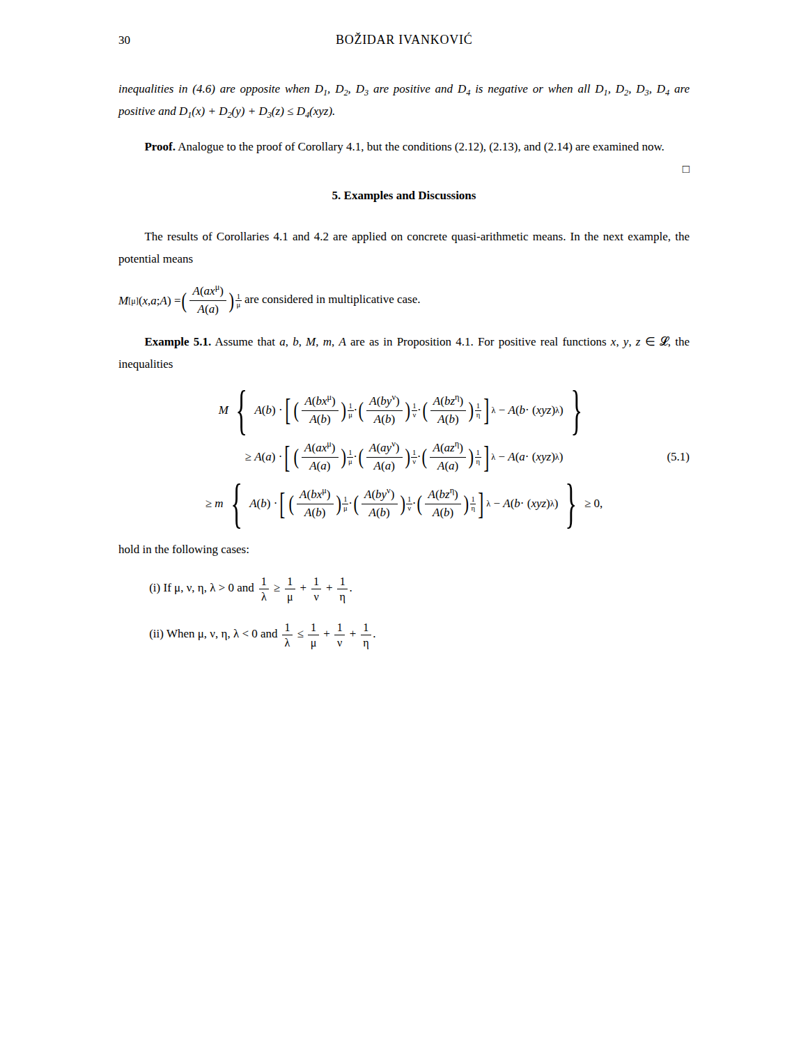30 BOŽIDAR IVANKOVIĆ
inequalities in (4.6) are opposite when D1, D2, D3 are positive and D4 is negative or when all D1, D2, D3, D4 are positive and D1(x) + D2(y) + D3(z) ≤ D4(xyz).
Proof. Analogue to the proof of Corollary 4.1, but the conditions (2.12), (2.13), and (2.14) are examined now. □
5. Examples and Discussions
The results of Corollaries 4.1 and 4.2 are applied on concrete quasi-arithmetic means. In the next example, the potential means
M[μ](x, a; A) = (A(axμ) A(a)) 1 μ are considered in multiplicative case.
Example 5.1. Assume that a, b, M, m, A are as in Proposition 4.1. For positive real functions x, y, z ∈ 𝓛, the inequalities
M{A(b) · [(A(bxμ) A(b)) 1 μ · (A(byν) A(b)) 1 ν · (A(bzη) A(b)) 1 η]λ − A(b · (xyz)λ)}
≥ A(a) · [(A(axμ) A(a)) 1 μ · (A(ayν) A(a)) 1 ν · (A(azη) A(a)) 1 η]λ − A(a · (xyz)λ) (5.1)
≥ m{A(b) · [(A(bxμ) A(b)) 1 μ · (A(byν) A(b)) 1 ν · (A(bzη) A(b)) 1 η]λ − A(b · (xyz)λ)} ≥ 0,
hold in the following cases:
(i) If μ, ν, η, λ > 0 and 1 λ ≥ 1 μ + 1 ν + 1 η.
(ii) When μ, ν, η, λ < 0 and 1 λ ≤ 1 μ + 1 ν + 1 η.